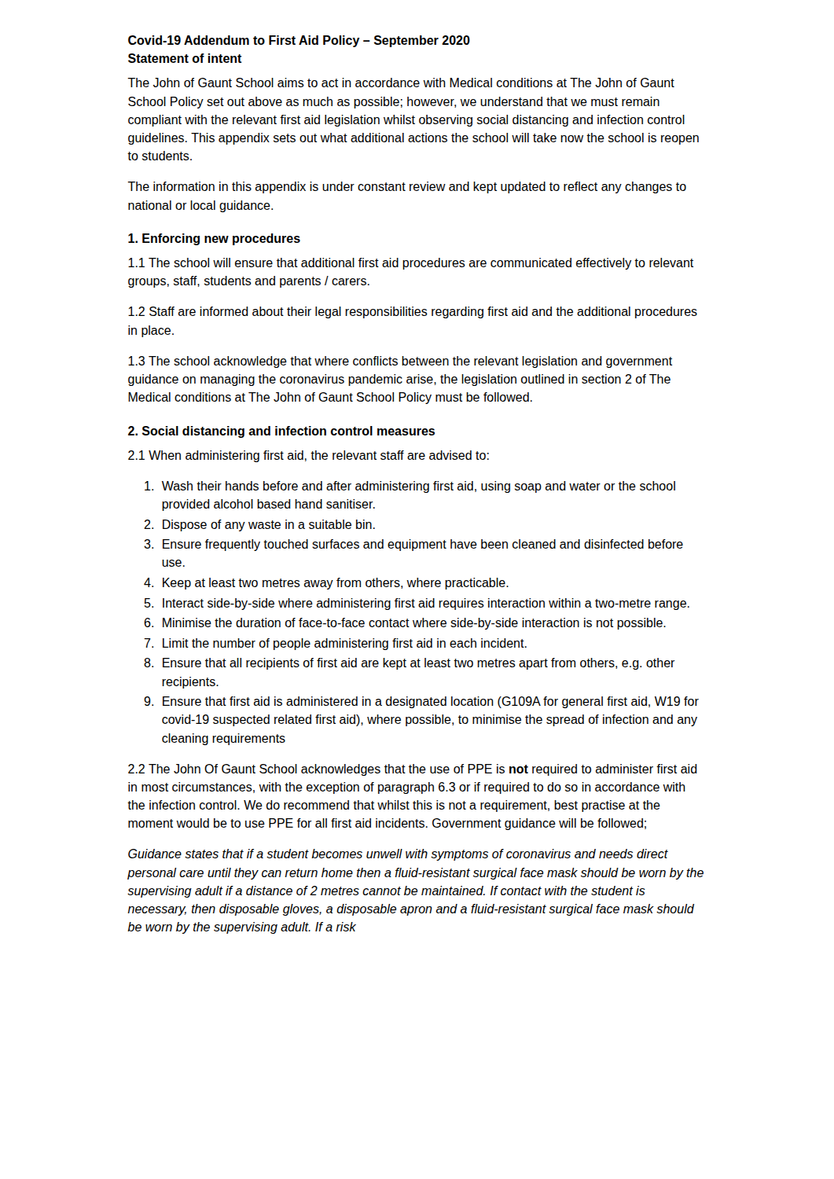Covid-19 Addendum to First Aid Policy – September 2020
Statement of intent
The John of Gaunt School aims to act in accordance with Medical conditions at The John of Gaunt School Policy set out above as much as possible; however, we understand that we must remain compliant with the relevant first aid legislation whilst observing social distancing and infection control guidelines. This appendix sets out what additional actions the school will take now the school is reopen to students.
The information in this appendix is under constant review and kept updated to reflect any changes to national or local guidance.
1. Enforcing new procedures
1.1 The school will ensure that additional first aid procedures are communicated effectively to relevant groups, staff, students and parents / carers.
1.2 Staff are informed about their legal responsibilities regarding first aid and the additional procedures in place.
1.3 The school acknowledge that where conflicts between the relevant legislation and government guidance on managing the coronavirus pandemic arise, the legislation outlined in section 2 of The Medical conditions at The John of Gaunt School Policy must be followed.
2. Social distancing and infection control measures
2.1 When administering first aid, the relevant staff are advised to:
Wash their hands before and after administering first aid, using soap and water or the school provided alcohol based hand sanitiser.
Dispose of any waste in a suitable bin.
Ensure frequently touched surfaces and equipment have been cleaned and disinfected before use.
Keep at least two metres away from others, where practicable.
Interact side-by-side where administering first aid requires interaction within a two-metre range.
Minimise the duration of face-to-face contact where side-by-side interaction is not possible.
Limit the number of people administering first aid in each incident.
Ensure that all recipients of first aid are kept at least two metres apart from others, e.g. other recipients.
Ensure that first aid is administered in a designated location (G109A for general first aid, W19 for covid-19 suspected related first aid), where possible, to minimise the spread of infection and any cleaning requirements
2.2 The John Of Gaunt School acknowledges that the use of PPE is not required to administer first aid in most circumstances, with the exception of paragraph 6.3 or if required to do so in accordance with the infection control. We do recommend that whilst this is not a requirement, best practise at the moment would be to use PPE for all first aid incidents. Government guidance will be followed;
Guidance states that if a student becomes unwell with symptoms of coronavirus and needs direct personal care until they can return home then a fluid-resistant surgical face mask should be worn by the supervising adult if a distance of 2 metres cannot be maintained. If contact with the student is necessary, then disposable gloves, a disposable apron and a fluid-resistant surgical face mask should be worn by the supervising adult. If a risk